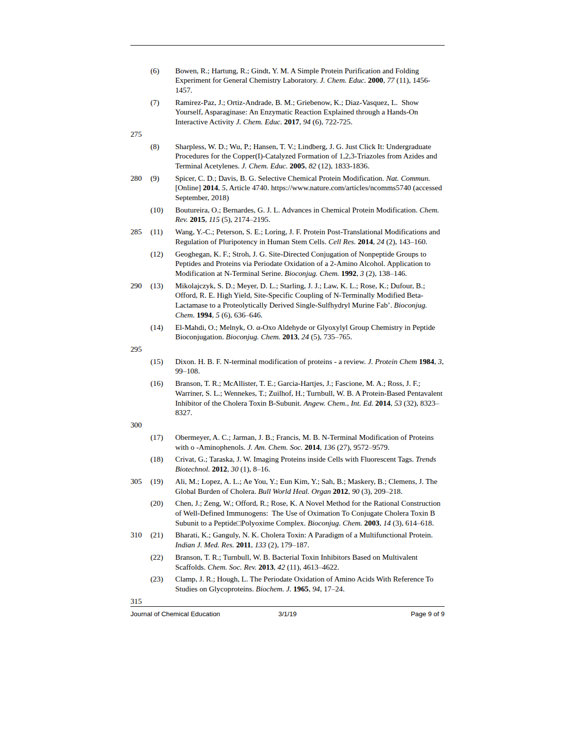(6) Bowen, R.; Hartung, R.; Gindt, Y. M. A Simple Protein Purification and Folding Experiment for General Chemistry Laboratory. J. Chem. Educ. 2000, 77 (11), 1456-1457.
(7) Ramirez-Paz, J.; Ortiz-Andrade, B. M.; Griebenow, K.; Diaz-Vasquez, L. Show Yourself, Asparaginase: An Enzymatic Reaction Explained through a Hands-On Interactive Activity J. Chem. Educ. 2017, 94 (6), 722-725.
275 placeholder
(8) Sharpless, W. D.; Wu, P.; Hansen, T. V.; Lindberg, J. G. Just Click It: Undergraduate Procedures for the Copper(I)-Catalyzed Formation of 1,2,3-Triazoles from Azides and Terminal Acetylenes. J. Chem. Educ. 2005, 82 (12), 1833-1836.
280 (9) Spicer, C. D.; Davis, B. G. Selective Chemical Protein Modification. Nat. Commun. [Online] 2014, 5, Article 4740. https://www.nature.com/articles/ncomms5740 (accessed September, 2018)
(10) Boutureira, O.; Bernardes, G. J. L. Advances in Chemical Protein Modification. Chem. Rev. 2015, 115 (5), 2174–2195.
285 (11) Wang, Y.-C.; Peterson, S. E.; Loring, J. F. Protein Post-Translational Modifications and Regulation of Pluripotency in Human Stem Cells. Cell Res. 2014, 24 (2), 143–160.
(12) Geoghegan, K. F.; Stroh, J. G. Site-Directed Conjugation of Nonpeptide Groups to Peptides and Proteins via Periodate Oxidation of a 2-Amino Alcohol. Application to Modification at N-Terminal Serine. Bioconjug. Chem. 1992, 3 (2), 138–146.
290 (13) Mikolajczyk, S. D.; Meyer, D. L.; Starling, J. J.; Law, K. L.; Rose, K.; Dufour, B.; Offord, R. E. High Yield, Site-Specific Coupling of N-Terminally Modified Beta-Lactamase to a Proteolytically Derived Single-Sulfhydryl Murine Fab’. Bioconjug. Chem. 1994, 5 (6), 636–646.
(14) El-Mahdi, O.; Melnyk, O. α-Oxo Aldehyde or Glyoxylyl Group Chemistry in Peptide Bioconjugation. Bioconjug. Chem. 2013, 24 (5), 735–765.
295 placeholder
(15) Dixon. H. B. F. N-terminal modification of proteins - a review. J. Protein Chem 1984, 3, 99–108.
(16) Branson, T. R.; McAllister, T. E.; Garcia-Hartjes, J.; Fascione, M. A.; Ross, J. F.; Warriner, S. L.; Wennekes, T.; Zuilhof, H.; Turnbull, W. B. A Protein-Based Pentavalent Inhibitor of the Cholera Toxin B-Subunit. Angew. Chem., Int. Ed. 2014, 53 (32), 8323–8327.
300 placeholder
(17) Obermeyer, A. C.; Jarman, J. B.; Francis, M. B. N-Terminal Modification of Proteins with o -Aminophenols. J. Am. Chem. Soc. 2014, 136 (27), 9572–9579.
(18) Crivat, G.; Taraska, J. W. Imaging Proteins inside Cells with Fluorescent Tags. Trends Biotechnol. 2012, 30 (1), 8–16.
305 (19) Ali, M.; Lopez, A. L.; Ae You, Y.; Eun Kim, Y.; Sah, B.; Maskery, B.; Clemens, J. The Global Burden of Cholera. Bull World Heal. Organ 2012, 90 (3), 209–218.
(20) Chen, J.; Zeng, W.; Offord, R.; Rose, K. A Novel Method for the Rational Construction of Well-Defined Immunogens: The Use of Oximation To Conjugate Cholera Toxin B Subunit to a Peptide□Polyoxime Complex. Bioconjug. Chem. 2003, 14 (3), 614–618.
310 (21) Bharati, K.; Ganguly, N. K. Cholera Toxin: A Paradigm of a Multifunctional Protein. Indian J. Med. Res. 2011, 133 (2), 179–187.
(22) Branson, T. R.; Turnbull, W. B. Bacterial Toxin Inhibitors Based on Multivalent Scaffolds. Chem. Soc. Rev. 2013, 42 (11), 4613–4622.
(23) Clamp, J. R.; Hough, L. The Periodate Oxidation of Amino Acids With Reference To Studies on Glycoproteins. Biochem. J. 1965, 94, 17–24.
315 placeholder
Journal of Chemical Education
3/1/19
Page 9 of 9